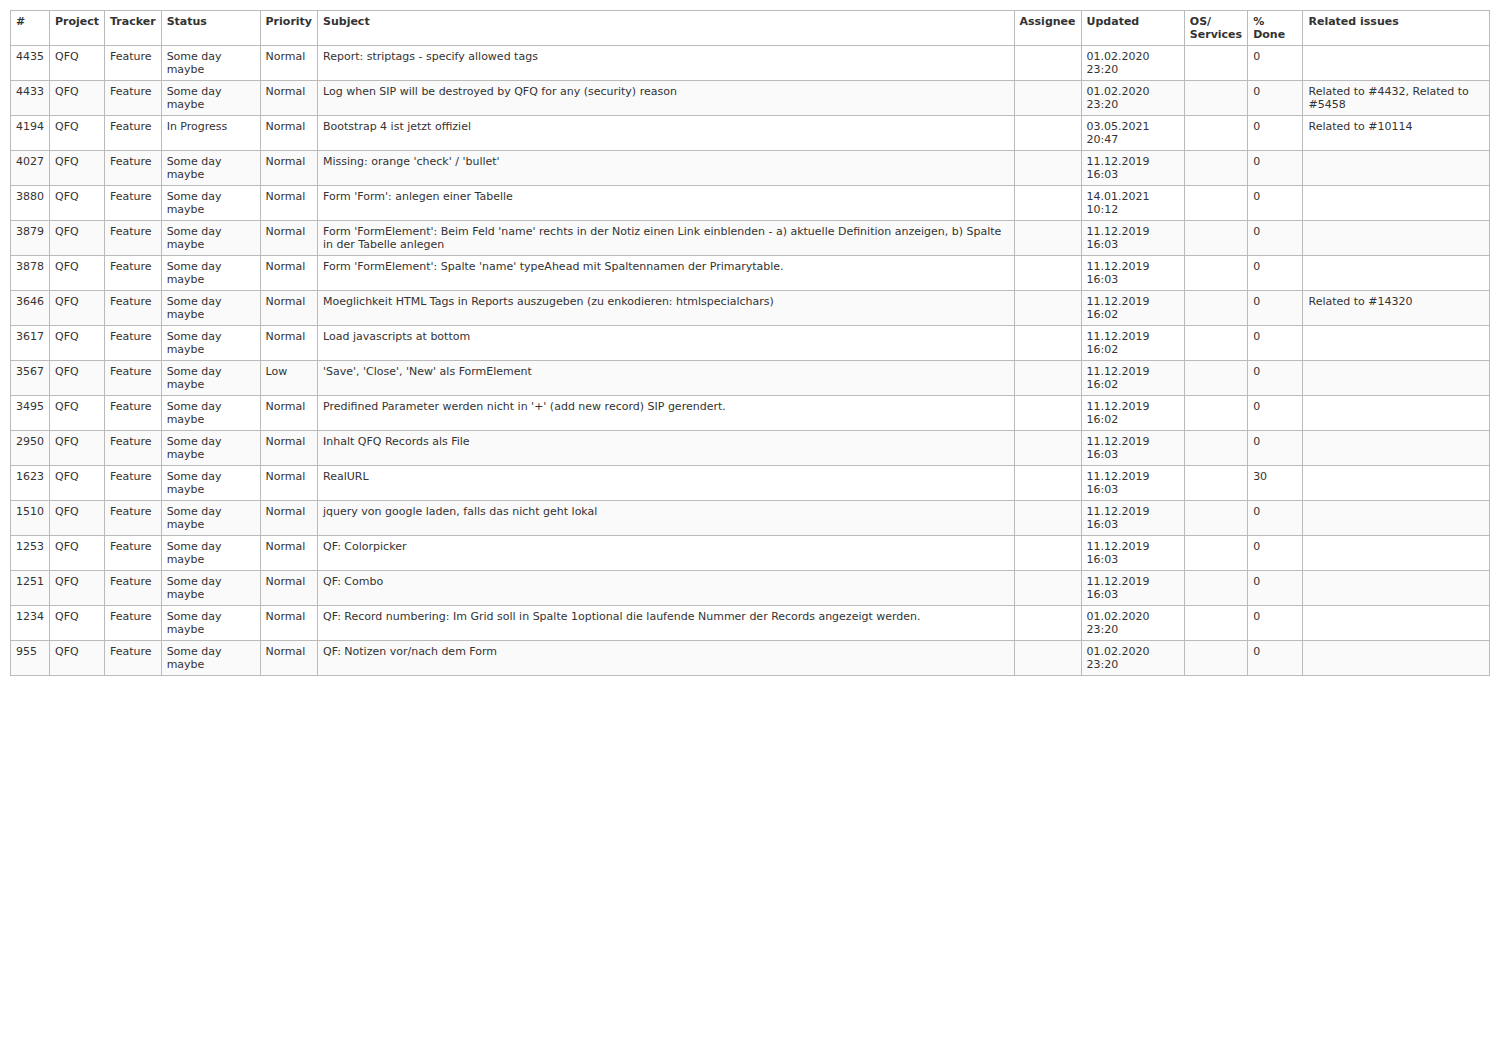| # | Project | Tracker | Status | Priority | Subject | Assignee | Updated | OS/ Services | % Done | Related issues |
| --- | --- | --- | --- | --- | --- | --- | --- | --- | --- | --- |
| 4435 | QFQ | Feature | Some day maybe | Normal | Report: striptags - specify allowed tags | | 01.02.2020 23:20 | | 0 | |
| 4433 | QFQ | Feature | Some day maybe | Normal | Log when SIP will be destroyed by QFQ for any (security) reason | | 01.02.2020 23:20 | | 0 | Related to #4432, Related to #5458 |
| 4194 | QFQ | Feature | In Progress | Normal | Bootstrap 4 ist jetzt offiziel | | 03.05.2021 20:47 | | 0 | Related to #10114 |
| 4027 | QFQ | Feature | Some day maybe | Normal | Missing: orange 'check' / 'bullet' | | 11.12.2019 16:03 | | 0 | |
| 3880 | QFQ | Feature | Some day maybe | Normal | Form 'Form': anlegen einer Tabelle | | 14.01.2021 10:12 | | 0 | |
| 3879 | QFQ | Feature | Some day maybe | Normal | Form 'FormElement': Beim Feld 'name' rechts in der Notiz einen Link einblenden - a) aktuelle Definition anzeigen, b) Spalte in der Tabelle anlegen | | 11.12.2019 16:03 | | 0 | |
| 3878 | QFQ | Feature | Some day maybe | Normal | Form 'FormElement': Spalte 'name' typeAhead mit Spaltennamen der Primarytable. | | 11.12.2019 16:03 | | 0 | |
| 3646 | QFQ | Feature | Some day maybe | Normal | Moeglichkeit HTML Tags in Reports auszugeben (zu enkodieren: htmlspecialchars) | | 11.12.2019 16:02 | | 0 | Related to #14320 |
| 3617 | QFQ | Feature | Some day maybe | Normal | Load javascripts at bottom | | 11.12.2019 16:02 | | 0 | |
| 3567 | QFQ | Feature | Some day maybe | Low | 'Save', 'Close', 'New' als FormElement | | 11.12.2019 16:02 | | 0 | |
| 3495 | QFQ | Feature | Some day maybe | Normal | Predifined Parameter werden nicht in '+' (add new record) SIP gerendert. | | 11.12.2019 16:02 | | 0 | |
| 2950 | QFQ | Feature | Some day maybe | Normal | Inhalt QFQ Records als File | | 11.12.2019 16:03 | | 0 | |
| 1623 | QFQ | Feature | Some day maybe | Normal | RealURL | | 11.12.2019 16:03 | | 30 | |
| 1510 | QFQ | Feature | Some day maybe | Normal | jquery von google laden, falls das nicht geht lokal | | 11.12.2019 16:03 | | 0 | |
| 1253 | QFQ | Feature | Some day maybe | Normal | QF: Colorpicker | | 11.12.2019 16:03 | | 0 | |
| 1251 | QFQ | Feature | Some day maybe | Normal | QF: Combo | | 11.12.2019 16:03 | | 0 | |
| 1234 | QFQ | Feature | Some day maybe | Normal | QF: Record numbering: Im Grid soll in Spalte 1optional die laufende Nummer der Records angezeigt werden. | | 01.02.2020 23:20 | | 0 | |
| 955 | QFQ | Feature | Some day maybe | Normal | QF: Notizen vor/nach dem Form | | 01.02.2020 23:20 | | 0 | |